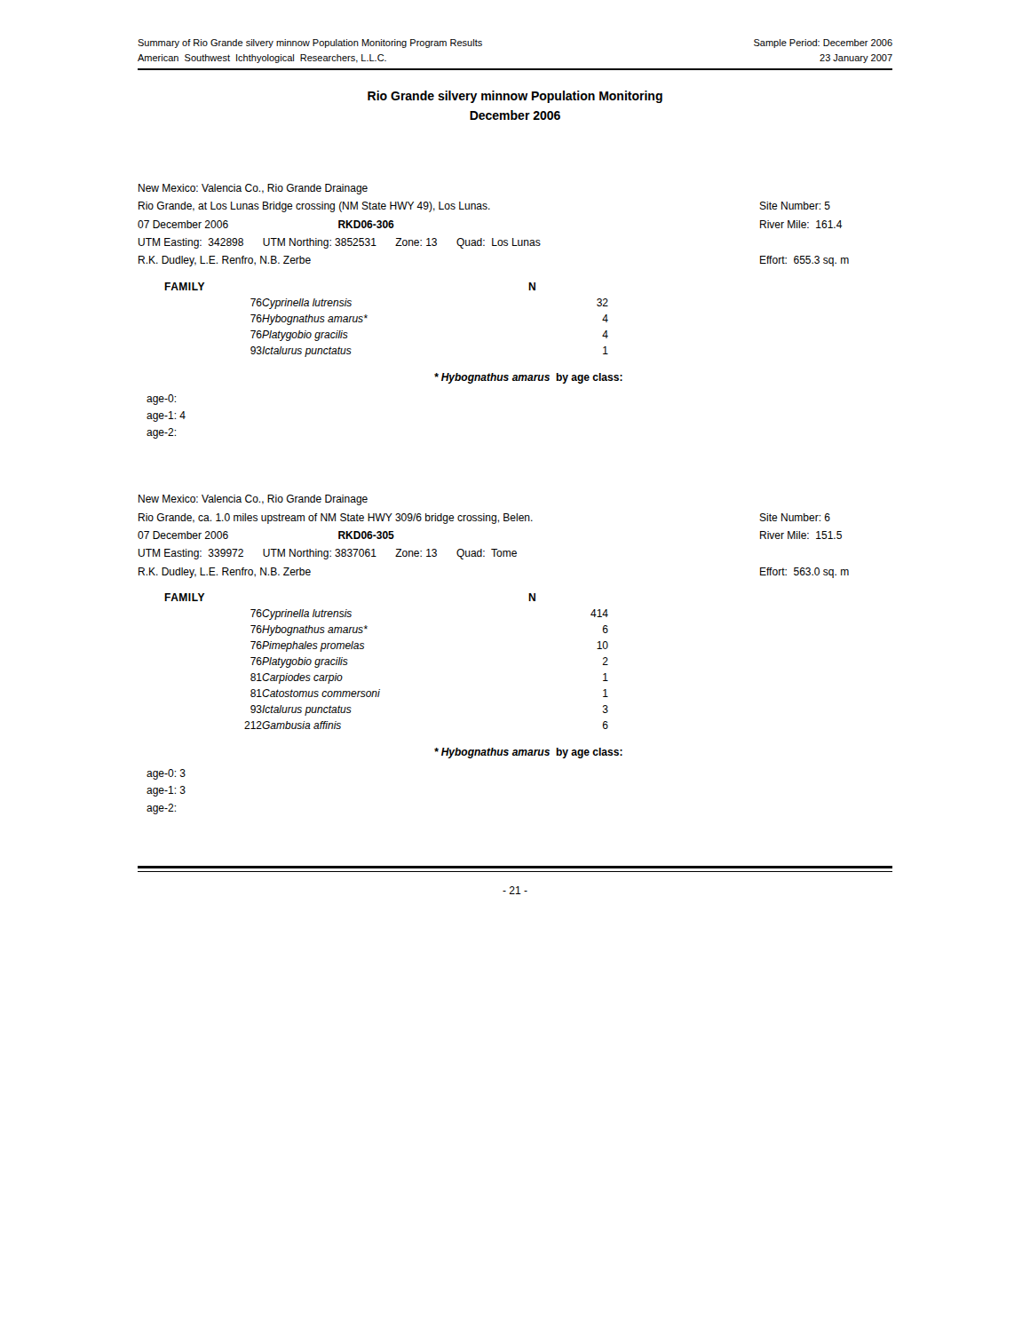Summary of Rio Grande silvery minnow Population Monitoring Program Results
American Southwest Ichthyological Researchers, L.L.C.
Sample Period: December 2006
23 January 2007
Rio Grande silvery minnow Population Monitoring
December 2006
New Mexico: Valencia Co., Rio Grande Drainage
Rio Grande, at Los Lunas Bridge crossing (NM State HWY 49), Los Lunas.
Site Number: 5
07 December 2006 RKD06-306
River Mile: 161.4
UTM Easting: 342898 UTM Northing: 3852531 Zone: 13 Quad: Los Lunas
R.K. Dudley, L.E. Renfro, N.B. Zerbe
Effort: 655.3 sq. m
| FAMILY | | N |
| --- | --- | --- |
| 76 | Cyprinella lutrensis | 32 |
| 76 | Hybognathus amarus* | 4 |
| 76 | Platygobio gracilis | 4 |
| 93 | Ictalurus punctatus | 1 |
* Hybognathus amarus by age class:
age-0:
age-1: 4
age-2:
New Mexico: Valencia Co., Rio Grande Drainage
Rio Grande, ca. 1.0 miles upstream of NM State HWY 309/6 bridge crossing, Belen.
Site Number: 6
07 December 2006 RKD06-305
River Mile: 151.5
UTM Easting: 339972 UTM Northing: 3837061 Zone: 13 Quad: Tome
R.K. Dudley, L.E. Renfro, N.B. Zerbe
Effort: 563.0 sq. m
| FAMILY | | N |
| --- | --- | --- |
| 76 | Cyprinella lutrensis | 414 |
| 76 | Hybognathus amarus* | 6 |
| 76 | Pimephales promelas | 10 |
| 76 | Platygobio gracilis | 2 |
| 81 | Carpiodes carpio | 1 |
| 81 | Catostomus commersoni | 1 |
| 93 | Ictalurus punctatus | 3 |
| 212 | Gambusia affinis | 6 |
* Hybognathus amarus by age class:
age-0: 3
age-1: 3
age-2:
- 21 -